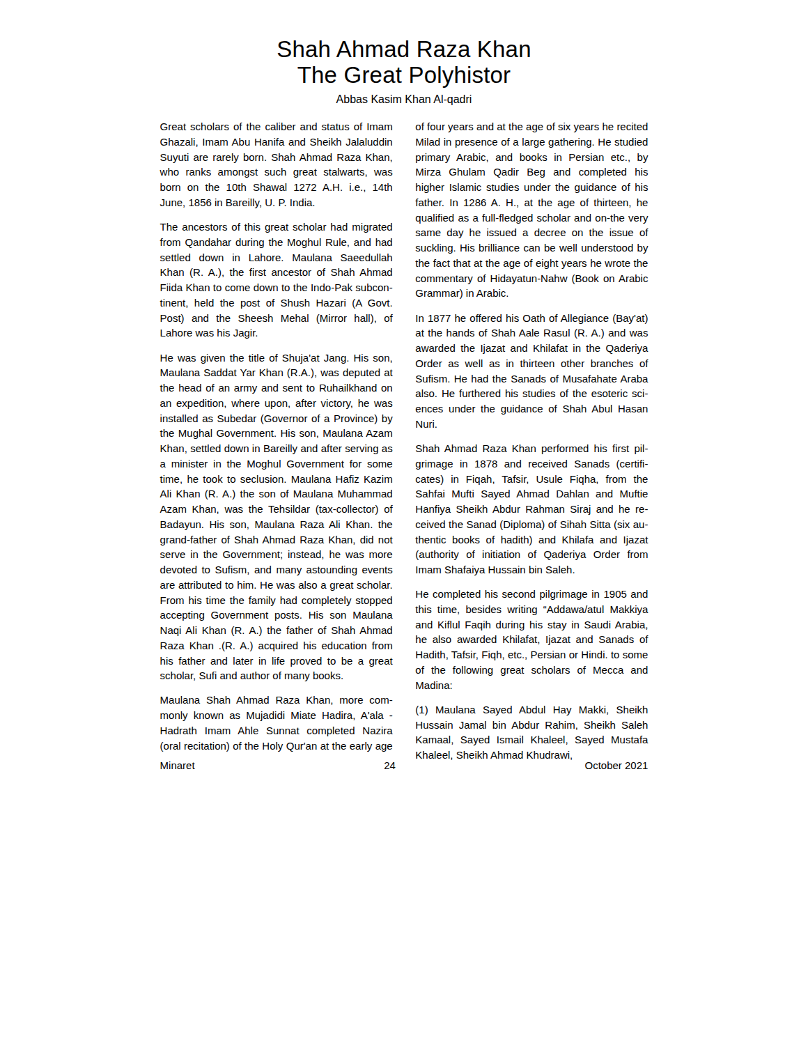Shah Ahmad Raza Khan
The Great Polyhistor
Abbas Kasim Khan Al-qadri
Great scholars of the caliber and status of Imam Ghazali, Imam Abu Hanifa and Sheikh Jalaluddin Suyuti are rarely born. Shah Ahmad Raza Khan, who ranks amongst such great stalwarts, was born on the 10th Shawal 1272 A.H. i.e., 14th June, 1856 in Bareilly, U. P. India.
The ancestors of this great scholar had migrated from Qandahar during the Moghul Rule, and had settled down in Lahore. Maulana Saeedullah Khan (R. A.), the first ancestor of Shah Ahmad Fiida Khan to come down to the Indo-Pak subcontinent, held the post of Shush Hazari (A Govt. Post) and the Sheesh Mehal (Mirror hall), of Lahore was his Jagir.
He was given the title of Shuja'at Jang. His son, Maulana Saddat Yar Khan (R.A.), was deputed at the head of an army and sent to Ruhailkhand on an expedition, where upon, after victory, he was installed as Subedar (Governor of a Province) by the Mughal Government. His son, Maulana Azam Khan, settled down in Bareilly and after serving as a minister in the Moghul Government for some time, he took to seclusion. Maulana Hafiz Kazim Ali Khan (R. A.) the son of Maulana Muhammad Azam Khan, was the Tehsildar (tax-collector) of Badayun. His son, Maulana Raza Ali Khan. the grand-father of Shah Ahmad Raza Khan, did not serve in the Government; instead, he was more devoted to Sufism, and many astounding events are attributed to him. He was also a great scholar. From his time the family had completely stopped accepting Government posts. His son Maulana Naqi Ali Khan (R. A.) the father of Shah Ahmad Raza Khan .(R. A.) acquired his education from his father and later in life proved to be a great scholar, Sufi and author of many books.
Maulana Shah Ahmad Raza Khan, more commonly known as Mujadidi Miate Hadira, A'ala -Hadrath Imam Ahle Sunnat completed Nazira (oral recitation) of the Holy Qur'an at the early age of four years and at the age of six years he recited Milad in presence of a large gathering. He studied primary Arabic, and books in Persian etc., by Mirza Ghulam Qadir Beg and completed his higher Islamic studies under the guidance of his father. In 1286 A. H., at the age of thirteen, he qualified as a full-fledged scholar and on-the very same day he issued a decree on the issue of suckling. His brilliance can be well understood by the fact that at the age of eight years he wrote the commentary of Hidayatun-Nahw (Book on Arabic Grammar) in Arabic.
In 1877 he offered his Oath of Allegiance (Bay'at) at the hands of Shah Aale Rasul (R. A.) and was awarded the Ijazat and Khilafat in the Qaderiya Order as well as in thirteen other branches of Sufism. He had the Sanads of Musafahate Araba also. He furthered his studies of the esoteric sciences under the guidance of Shah Abul Hasan Nuri.
Shah Ahmad Raza Khan performed his first pilgrimage in 1878 and received Sanads (certificates) in Fiqah, Tafsir, Usule Fiqha, from the Sahfai Mufti Sayed Ahmad Dahlan and Muftie Hanfiya Sheikh Abdur Rahman Siraj and he received the Sanad (Diploma) of Sihah Sitta (six authentic books of hadith) and Khilafa and Ijazat (authority of initiation of Qaderiya Order from Imam Shafaiya Hussain bin Saleh.
He completed his second pilgrimage in 1905 and this time, besides writing “Addawa/atul Makkiya and Kiflul Faqih during his stay in Saudi Arabia, he also awarded Khilafat, Ijazat and Sanads of Hadith, Tafsir, Fiqh, etc., Persian or Hindi. to some of the following great scholars of Mecca and Madina:
(1) Maulana Sayed Abdul Hay Makki, Sheikh Hussain Jamal bin Abdur Rahim, Sheikh Saleh Kamaal, Sayed Ismail Khaleel, Sayed Mustafa Khaleel, Sheikh Ahmad Khudrawi,
Minaret 24 October 2021